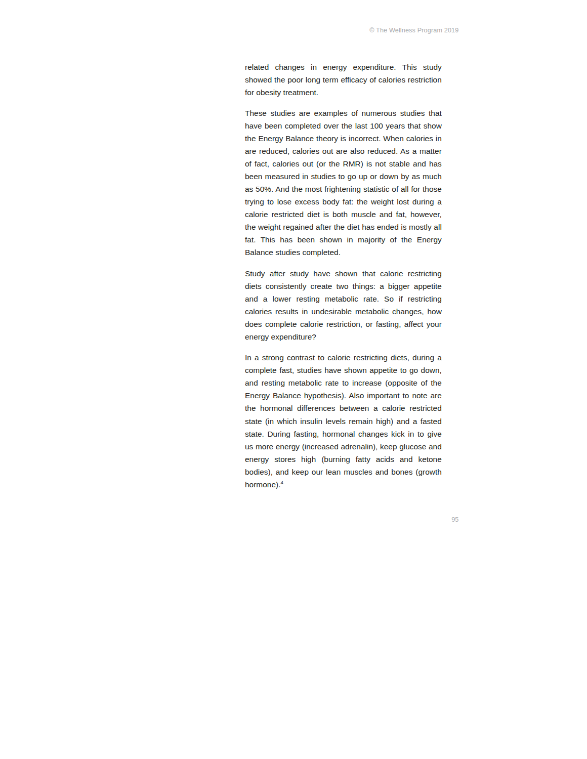© The Wellness Program 2019
related changes in energy expenditure. This study showed the poor long term efficacy of calories restriction for obesity treatment.
These studies are examples of numerous studies that have been completed over the last 100 years that show the Energy Balance theory is incorrect. When calories in are reduced, calories out are also reduced. As a matter of fact, calories out (or the RMR) is not stable and has been measured in studies to go up or down by as much as 50%. And the most frightening statistic of all for those trying to lose excess body fat: the weight lost during a calorie restricted diet is both muscle and fat, however, the weight regained after the diet has ended is mostly all fat. This has been shown in majority of the Energy Balance studies completed.
Study after study have shown that calorie restricting diets consistently create two things: a bigger appetite and a lower resting metabolic rate. So if restricting calories results in undesirable metabolic changes, how does complete calorie restriction, or fasting, affect your energy expenditure?
In a strong contrast to calorie restricting diets, during a complete fast, studies have shown appetite to go down, and resting metabolic rate to increase (opposite of the Energy Balance hypothesis). Also important to note are the hormonal differences between a calorie restricted state (in which insulin levels remain high) and a fasted state. During fasting, hormonal changes kick in to give us more energy (increased adrenalin), keep glucose and energy stores high (burning fatty acids and ketone bodies), and keep our lean muscles and bones (growth hormone).4
95